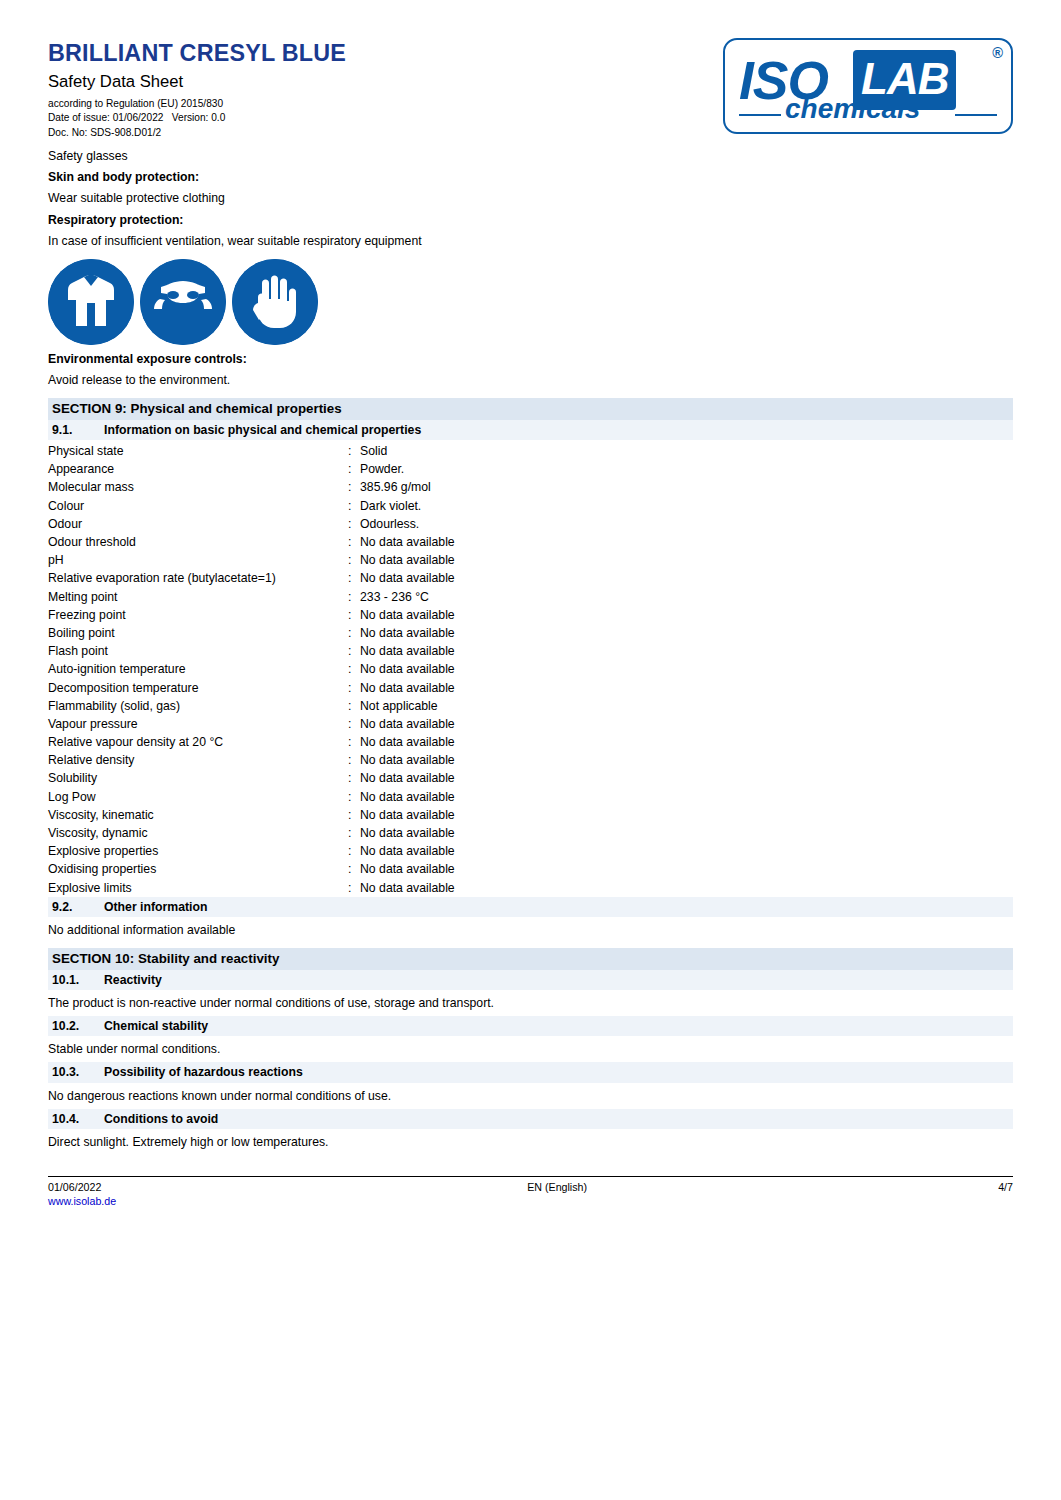BRILLIANT CRESYL BLUE
Safety Data Sheet
according to Regulation (EU) 2015/830
Date of issue: 01/06/2022 Version: 0.0
Doc. No: SDS-908.D01/2
ISO LAB ® chemicals
Safety glasses
Skin and body protection:
Wear suitable protective clothing
Respiratory protection:
In case of insufficient ventilation, wear suitable respiratory equipment
Environmental exposure controls:
Avoid release to the environment.
SECTION 9: Physical and chemical properties
9.1. Information on basic physical and chemical properties
| Physical state | : | Solid |
| Appearance | : | Powder. |
| Molecular mass | : | 385.96 g/mol |
| Colour | : | Dark violet. |
| Odour | : | Odourless. |
| Odour threshold | : | No data available |
| pH | : | No data available |
| Relative evaporation rate (butylacetate=1) | : | No data available |
| Melting point | : | 233 - 236 °C |
| Freezing point | : | No data available |
| Boiling point | : | No data available |
| Flash point | : | No data available |
| Auto-ignition temperature | : | No data available |
| Decomposition temperature | : | No data available |
| Flammability (solid, gas) | : | Not applicable |
| Vapour pressure | : | No data available |
| Relative vapour density at 20 °C | : | No data available |
| Relative density | : | No data available |
| Solubility | : | No data available |
| Log Pow | : | No data available |
| Viscosity, kinematic | : | No data available |
| Viscosity, dynamic | : | No data available |
| Explosive properties | : | No data available |
| Oxidising properties | : | No data available |
| Explosive limits | : | No data available |
9.2. Other information
No additional information available
SECTION 10: Stability and reactivity
10.1. Reactivity
The product is non-reactive under normal conditions of use, storage and transport.
10.2. Chemical stability
Stable under normal conditions.
10.3. Possibility of hazardous reactions
No dangerous reactions known under normal conditions of use.
10.4. Conditions to avoid
Direct sunlight. Extremely high or low temperatures.
01/06/2022
www.isolab.de
EN (English)
4/7